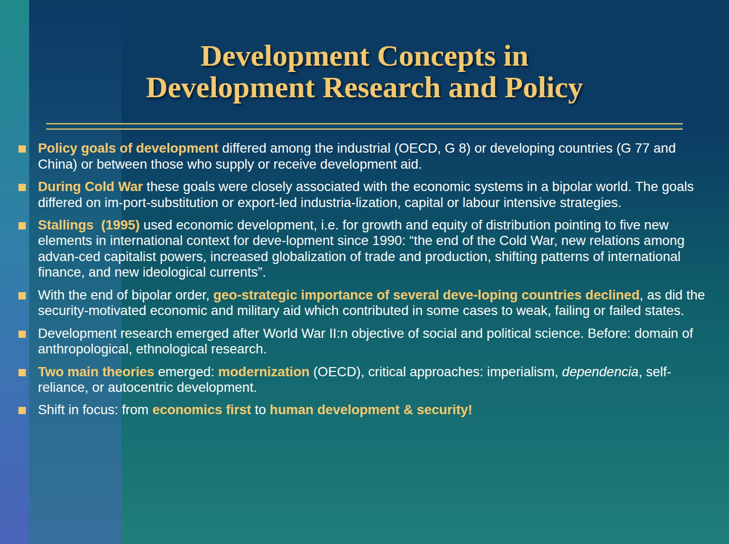Development Concepts in
Development Research and Policy
Policy goals of development differed among the industrial (OECD, G 8) or developing countries (G 77 and China) or between those who supply or receive development aid.
During Cold War these goals were closely associated with the economic systems in a bipolar world. The goals differed on im-port-substitution or export-led industria-lization, capital or labour intensive strategies.
Stallings (1995) used economic development, i.e. for growth and equity of distribution pointing to five new elements in international context for deve-lopment since 1990: “the end of the Cold War, new relations among advan-ced capitalist powers, increased globalization of trade and production, shifting patterns of international finance, and new ideological currents”.
With the end of bipolar order, geo-strategic importance of several deve-loping countries declined, as did the security-motivated economic and military aid which contributed in some cases to weak, failing or failed states.
Development research emerged after World War II:n objective of social and political science. Before: domain of anthropological, ethnological research.
Two main theories emerged: modernization (OECD), critical approaches: imperialism, dependencia, self-reliance, or autocentric development.
Shift in focus: from economics first to human development & security!